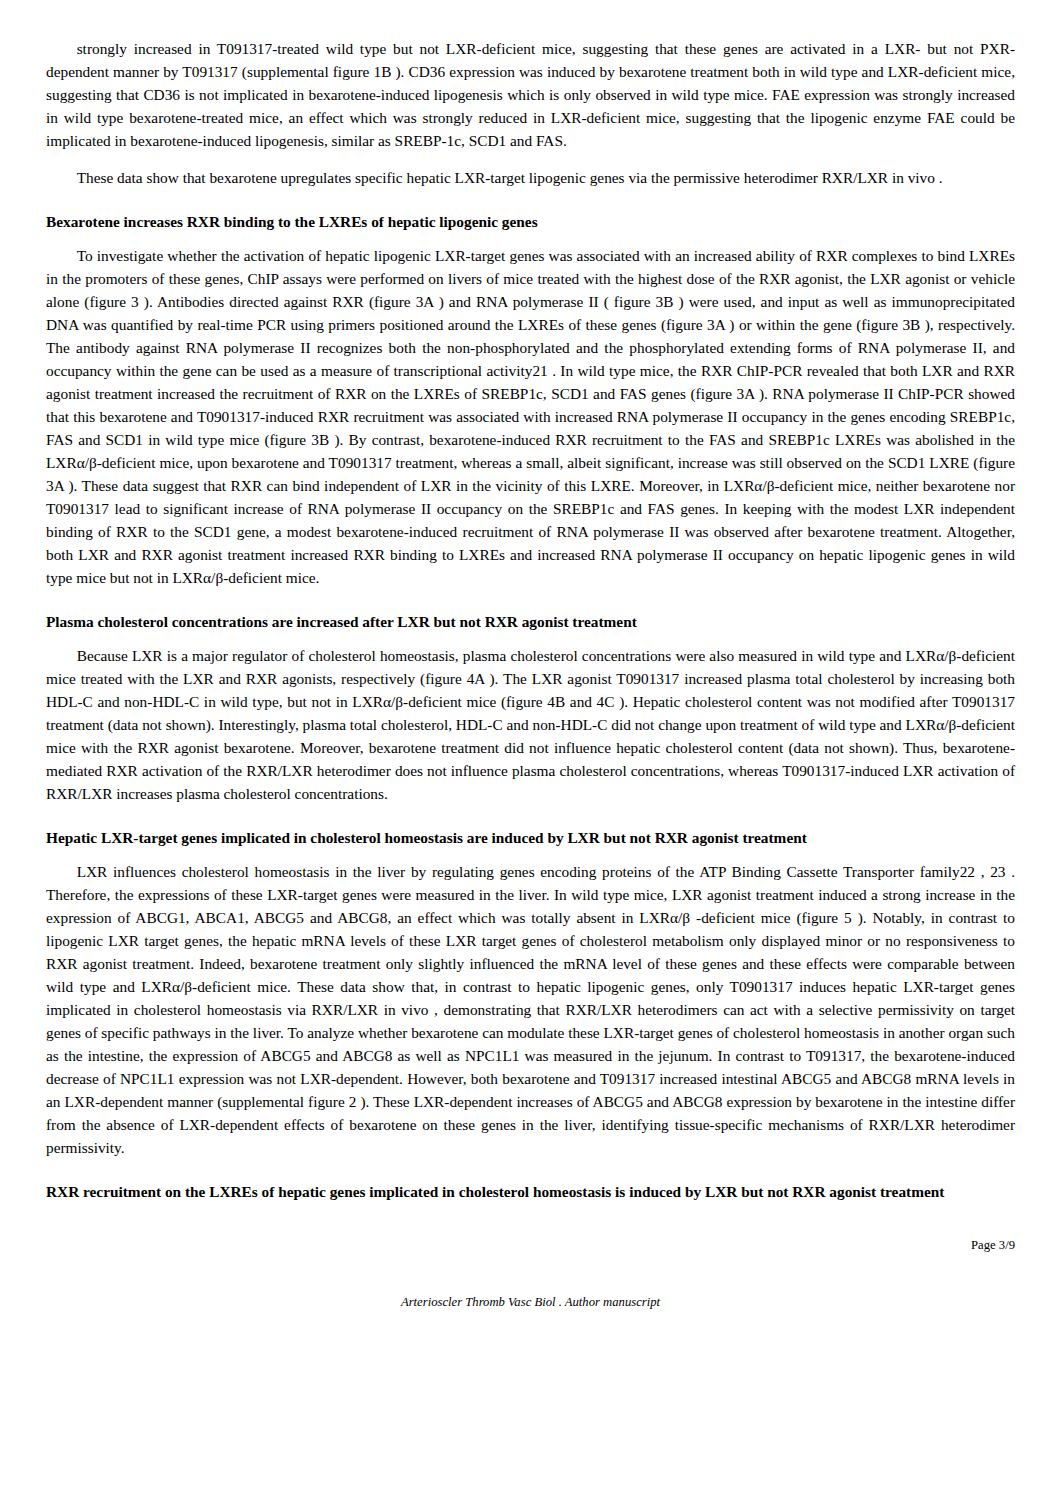strongly increased in T091317-treated wild type but not LXR-deficient mice, suggesting that these genes are activated in a LXR- but not PXR-dependent manner by T091317 (supplemental figure 1B ). CD36 expression was induced by bexarotene treatment both in wild type and LXR-deficient mice, suggesting that CD36 is not implicated in bexarotene-induced lipogenesis which is only observed in wild type mice. FAE expression was strongly increased in wild type bexarotene-treated mice, an effect which was strongly reduced in LXR-deficient mice, suggesting that the lipogenic enzyme FAE could be implicated in bexarotene-induced lipogenesis, similar as SREBP-1c, SCD1 and FAS.
These data show that bexarotene upregulates specific hepatic LXR-target lipogenic genes via the permissive heterodimer RXR/LXR in vivo .
Bexarotene increases RXR binding to the LXREs of hepatic lipogenic genes
To investigate whether the activation of hepatic lipogenic LXR-target genes was associated with an increased ability of RXR complexes to bind LXREs in the promoters of these genes, ChIP assays were performed on livers of mice treated with the highest dose of the RXR agonist, the LXR agonist or vehicle alone (figure 3 ). Antibodies directed against RXR (figure 3A ) and RNA polymerase II ( figure 3B ) were used, and input as well as immunoprecipitated DNA was quantified by real-time PCR using primers positioned around the LXREs of these genes (figure 3A ) or within the gene (figure 3B ), respectively. The antibody against RNA polymerase II recognizes both the non-phosphorylated and the phosphorylated extending forms of RNA polymerase II, and occupancy within the gene can be used as a measure of transcriptional activity21 . In wild type mice, the RXR ChIP-PCR revealed that both LXR and RXR agonist treatment increased the recruitment of RXR on the LXREs of SREBP1c, SCD1 and FAS genes (figure 3A ). RNA polymerase II ChIP-PCR showed that this bexarotene and T0901317-induced RXR recruitment was associated with increased RNA polymerase II occupancy in the genes encoding SREBP1c, FAS and SCD1 in wild type mice (figure 3B ). By contrast, bexarotene-induced RXR recruitment to the FAS and SREBP1c LXREs was abolished in the LXRα/β-deficient mice, upon bexarotene and T0901317 treatment, whereas a small, albeit significant, increase was still observed on the SCD1 LXRE (figure 3A ). These data suggest that RXR can bind independent of LXR in the vicinity of this LXRE. Moreover, in LXRα/β-deficient mice, neither bexarotene nor T0901317 lead to significant increase of RNA polymerase II occupancy on the SREBP1c and FAS genes. In keeping with the modest LXR independent binding of RXR to the SCD1 gene, a modest bexarotene-induced recruitment of RNA polymerase II was observed after bexarotene treatment. Altogether, both LXR and RXR agonist treatment increased RXR binding to LXREs and increased RNA polymerase II occupancy on hepatic lipogenic genes in wild type mice but not in LXRα/β-deficient mice.
Plasma cholesterol concentrations are increased after LXR but not RXR agonist treatment
Because LXR is a major regulator of cholesterol homeostasis, plasma cholesterol concentrations were also measured in wild type and LXRα/β-deficient mice treated with the LXR and RXR agonists, respectively (figure 4A ). The LXR agonist T0901317 increased plasma total cholesterol by increasing both HDL-C and non-HDL-C in wild type, but not in LXRα/β-deficient mice (figure 4B and 4C ). Hepatic cholesterol content was not modified after T0901317 treatment (data not shown). Interestingly, plasma total cholesterol, HDL-C and non-HDL-C did not change upon treatment of wild type and LXRα/β-deficient mice with the RXR agonist bexarotene. Moreover, bexarotene treatment did not influence hepatic cholesterol content (data not shown). Thus, bexarotene-mediated RXR activation of the RXR/LXR heterodimer does not influence plasma cholesterol concentrations, whereas T0901317-induced LXR activation of RXR/LXR increases plasma cholesterol concentrations.
Hepatic LXR-target genes implicated in cholesterol homeostasis are induced by LXR but not RXR agonist treatment
LXR influences cholesterol homeostasis in the liver by regulating genes encoding proteins of the ATP Binding Cassette Transporter family22 , 23 . Therefore, the expressions of these LXR-target genes were measured in the liver. In wild type mice, LXR agonist treatment induced a strong increase in the expression of ABCG1, ABCA1, ABCG5 and ABCG8, an effect which was totally absent in LXRα/β -deficient mice (figure 5 ). Notably, in contrast to lipogenic LXR target genes, the hepatic mRNA levels of these LXR target genes of cholesterol metabolism only displayed minor or no responsiveness to RXR agonist treatment. Indeed, bexarotene treatment only slightly influenced the mRNA level of these genes and these effects were comparable between wild type and LXRα/β-deficient mice. These data show that, in contrast to hepatic lipogenic genes, only T0901317 induces hepatic LXR-target genes implicated in cholesterol homeostasis via RXR/LXR in vivo , demonstrating that RXR/LXR heterodimers can act with a selective permissivity on target genes of specific pathways in the liver. To analyze whether bexarotene can modulate these LXR-target genes of cholesterol homeostasis in another organ such as the intestine, the expression of ABCG5 and ABCG8 as well as NPC1L1 was measured in the jejunum. In contrast to T091317, the bexarotene-induced decrease of NPC1L1 expression was not LXR-dependent. However, both bexarotene and T091317 increased intestinal ABCG5 and ABCG8 mRNA levels in an LXR-dependent manner (supplemental figure 2 ). These LXR-dependent increases of ABCG5 and ABCG8 expression by bexarotene in the intestine differ from the absence of LXR-dependent effects of bexarotene on these genes in the liver, identifying tissue-specific mechanisms of RXR/LXR heterodimer permissivity.
RXR recruitment on the LXREs of hepatic genes implicated in cholesterol homeostasis is induced by LXR but not RXR agonist treatment
Page 3/9
Arterioscler Thromb Vasc Biol . Author manuscript